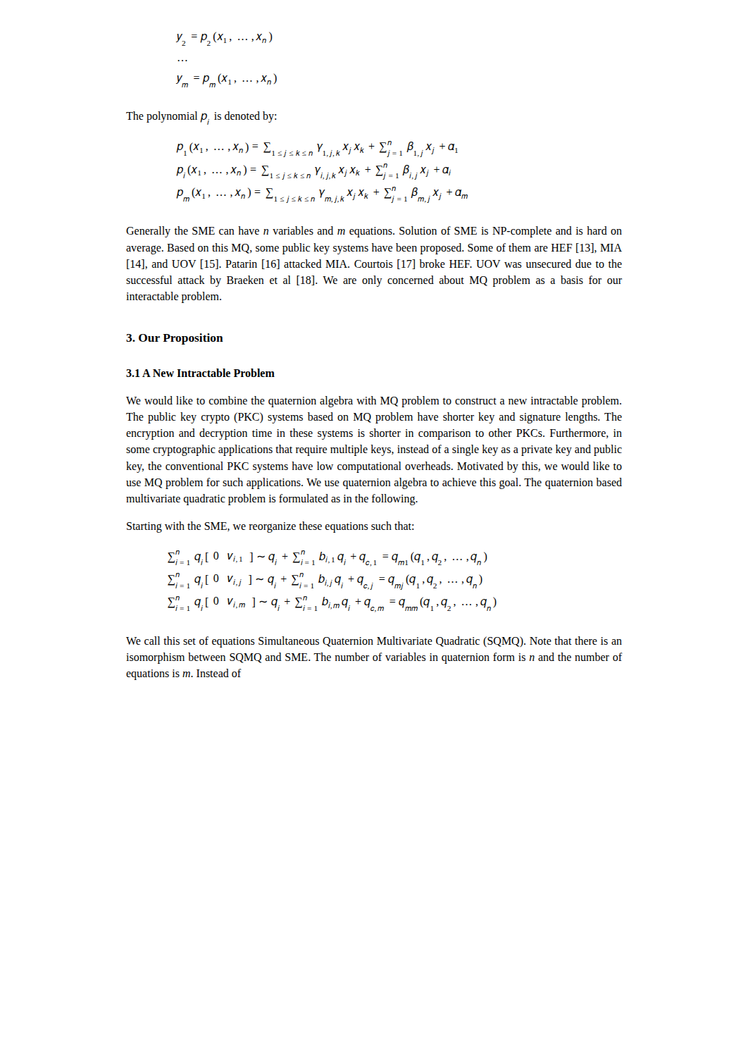y2 = p2 ( x1 , … , xn )
…
ym = pm ( x1 , … , xn )
The polynomial pi is denoted by:
p1 (x1,…,xn) = ∑ 1≤j≤k≤n γ1,j,k xj xk + ∑ j=1 n β1,j xj + α1
pi (x1,…,xn) = ∑ 1≤j≤k≤n γi,j,k xj xk + ∑ j=1 n βi,j xj + αi
pm (x1,…,xn) = ∑ 1≤j≤k≤n γm,j,k xj xk + ∑ j=1 n βm,j xj + αm
Generally the SME can have n variables and m equations. Solution of SME is NP-complete and is hard on average. Based on this MQ, some public key systems have been proposed. Some of them are HEF [13], MIA [14], and UOV [15]. Patarin [16] attacked MIA. Courtois [17] broke HEF. UOV was unsecured due to the successful attack by Braeken et al [18]. We are only concerned about MQ problem as a basis for our interactable problem.
3. Our Proposition
3.1 A New Intractable Problem
We would like to combine the quaternion algebra with MQ problem to construct a new intractable problem. The public key crypto (PKC) systems based on MQ problem have shorter key and signature lengths. The encryption and decryption time in these systems is shorter in comparison to other PKCs. Furthermore, in some cryptographic applications that require multiple keys, instead of a single key as a private key and public key, the conventional PKC systems have low computational overheads. Motivated by this, we would like to use MQ problem for such applications. We use quaternion algebra to achieve this goal. The quaternion based multivariate quadratic problem is formulated as in the following.
Starting with the SME, we reorganize these equations such that:
∑ i=1 n qi [ 0vi,1 ] ∼ qi + ∑ i=1 n bi,1 qi + qc,1 = qm1 (q1,q2,…,qn)
∑ i=1 n qi [ 0vi,j ] ∼ qi + ∑ i=1 n bi,j qi + qc,j = qmj (q1,q2,…,qn)
∑ i=1 n qi [ 0vi,m ] ∼ qi + ∑ i=1 n bi,m qi + qc,m = qmm (q1,q2,…,qn)
We call this set of equations Simultaneous Quaternion Multivariate Quadratic (SQMQ). Note that there is an isomorphism between SQMQ and SME. The number of variables in quaternion form is n and the number of equations is m. Instead of